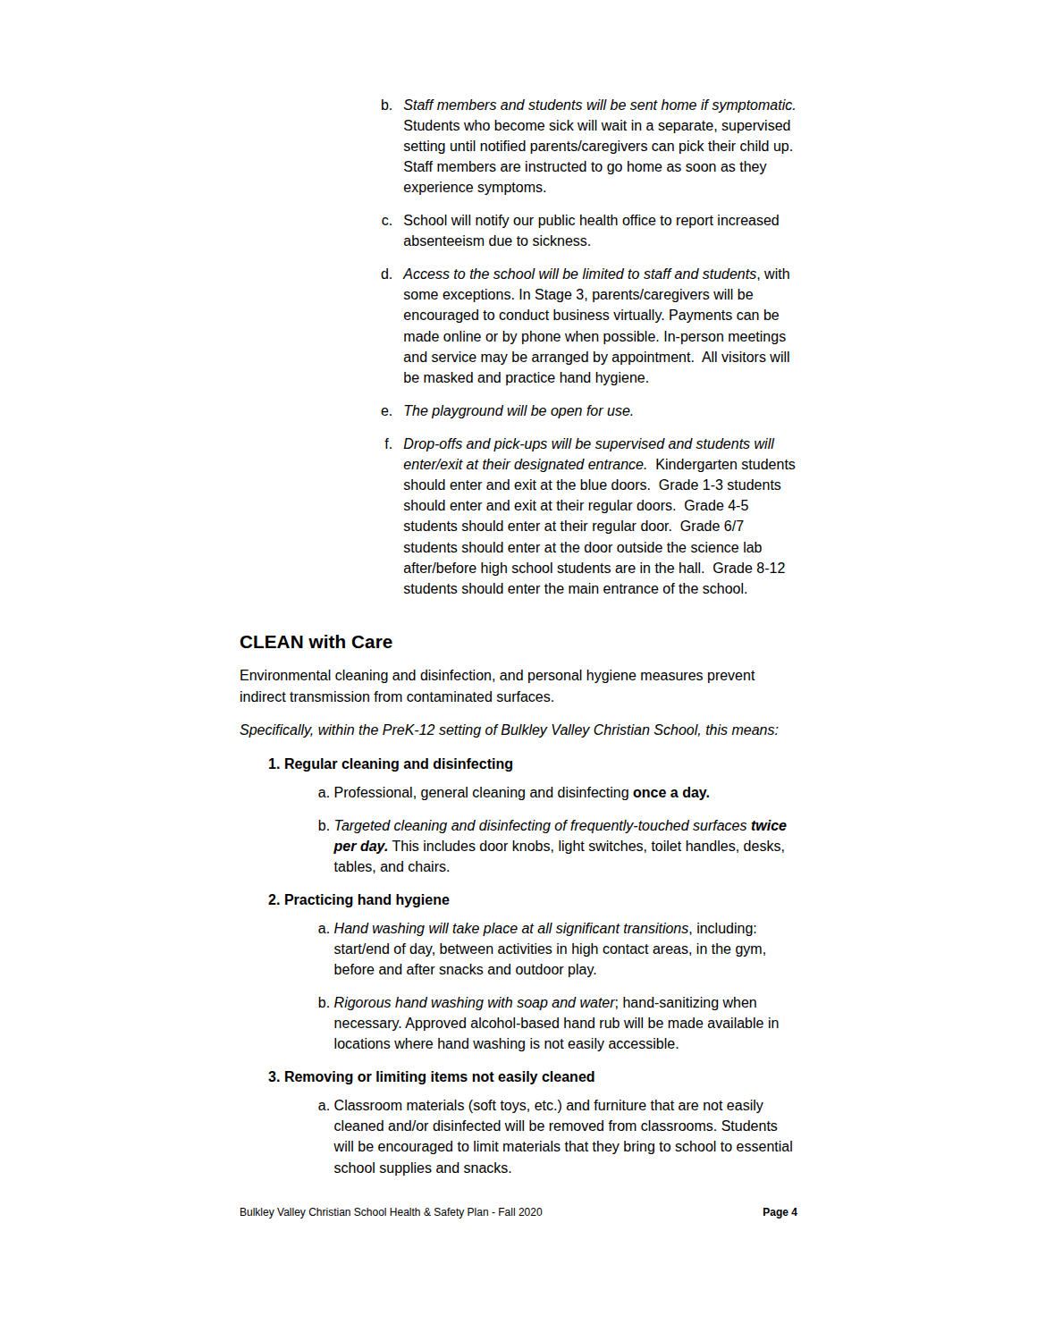Staff members and students will be sent home if symptomatic. Students who become sick will wait in a separate, supervised setting until notified parents/caregivers can pick their child up. Staff members are instructed to go home as soon as they experience symptoms.
School will notify our public health office to report increased absenteeism due to sickness.
Access to the school will be limited to staff and students, with some exceptions. In Stage 3, parents/caregivers will be encouraged to conduct business virtually. Payments can be made online or by phone when possible. In-person meetings and service may be arranged by appointment. All visitors will be masked and practice hand hygiene.
The playground will be open for use.
Drop-offs and pick-ups will be supervised and students will enter/exit at their designated entrance. Kindergarten students should enter and exit at the blue doors. Grade 1-3 students should enter and exit at their regular doors. Grade 4-5 students should enter at their regular door. Grade 6/7 students should enter at the door outside the science lab after/before high school students are in the hall. Grade 8-12 students should enter the main entrance of the school.
CLEAN with Care
Environmental cleaning and disinfection, and personal hygiene measures prevent indirect transmission from contaminated surfaces.
Specifically, within the PreK-12 setting of Bulkley Valley Christian School, this means:
Regular cleaning and disinfecting
Professional, general cleaning and disinfecting once a day.
Targeted cleaning and disinfecting of frequently-touched surfaces twice per day. This includes door knobs, light switches, toilet handles, desks, tables, and chairs.
Practicing hand hygiene
Hand washing will take place at all significant transitions, including: start/end of day, between activities in high contact areas, in the gym, before and after snacks and outdoor play.
Rigorous hand washing with soap and water; hand-sanitizing when necessary. Approved alcohol-based hand rub will be made available in locations where hand washing is not easily accessible.
Removing or limiting items not easily cleaned
Classroom materials (soft toys, etc.) and furniture that are not easily cleaned and/or disinfected will be removed from classrooms. Students will be encouraged to limit materials that they bring to school to essential school supplies and snacks.
Bulkley Valley Christian School Health & Safety Plan - Fall 2020 Page 4